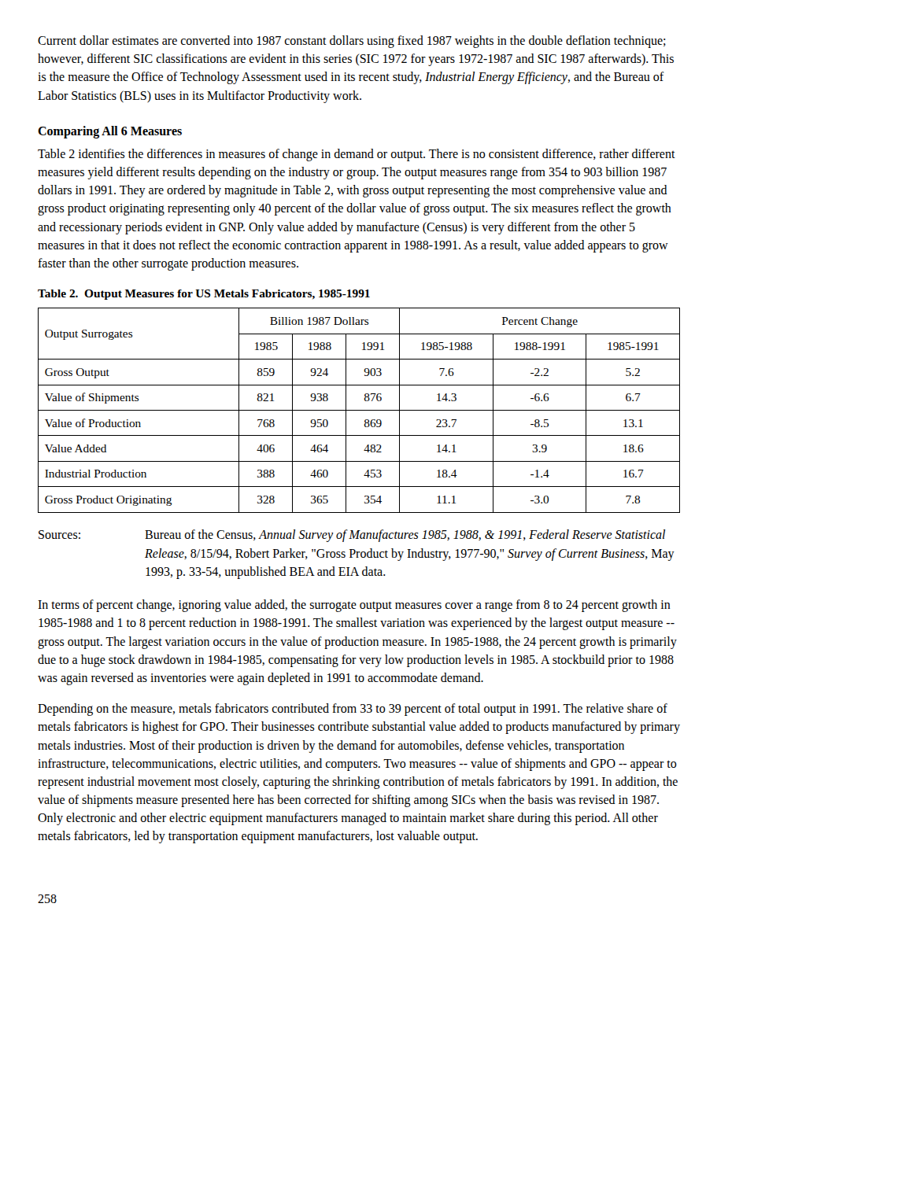Current dollar estimates are converted into 1987 constant dollars using fixed 1987 weights in the double deflation technique; however, different SIC classifications are evident in this series (SIC 1972 for years 1972-1987 and SIC 1987 afterwards). This is the measure the Office of Technology Assessment used in its recent study, Industrial Energy Efficiency, and the Bureau of Labor Statistics (BLS) uses in its Multifactor Productivity work.
Comparing All 6 Measures
Table 2 identifies the differences in measures of change in demand or output. There is no consistent difference, rather different measures yield different results depending on the industry or group. The output measures range from 354 to 903 billion 1987 dollars in 1991. They are ordered by magnitude in Table 2, with gross output representing the most comprehensive value and gross product originating representing only 40 percent of the dollar value of gross output. The six measures reflect the growth and recessionary periods evident in GNP. Only value added by manufacture (Census) is very different from the other 5 measures in that it does not reflect the economic contraction apparent in 1988-1991. As a result, value added appears to grow faster than the other surrogate production measures.
Table 2. Output Measures for US Metals Fabricators, 1985-1991
| Output Surrogates | Billion 1987 Dollars | Percent Change |
| --- | --- | --- |
| 1985 | 1988 | 1991 | 1985-1988 | 1988-1991 | 1985-1991 |
| Gross Output | 859 | 924 | 903 | 7.6 | -2.2 | 5.2 |
| Value of Shipments | 821 | 938 | 876 | 14.3 | -6.6 | 6.7 |
| Value of Production | 768 | 950 | 869 | 23.7 | -8.5 | 13.1 |
| Value Added | 406 | 464 | 482 | 14.1 | 3.9 | 18.6 |
| Industrial Production | 388 | 460 | 453 | 18.4 | -1.4 | 16.7 |
| Gross Product Originating | 328 | 365 | 354 | 11.1 | -3.0 | 7.8 |
Sources:
Bureau of the Census, Annual Survey of Manufactures 1985, 1988, & 1991, Federal Reserve Statistical Release, 8/15/94, Robert Parker, "Gross Product by Industry, 1977-90," Survey of Current Business, May 1993, p. 33-54, unpublished BEA and EIA data.
In terms of percent change, ignoring value added, the surrogate output measures cover a range from 8 to 24 percent growth in 1985-1988 and 1 to 8 percent reduction in 1988-1991. The smallest variation was experienced by the largest output measure -- gross output. The largest variation occurs in the value of production measure. In 1985-1988, the 24 percent growth is primarily due to a huge stock drawdown in 1984-1985, compensating for very low production levels in 1985. A stockbuild prior to 1988 was again reversed as inventories were again depleted in 1991 to accommodate demand.
Depending on the measure, metals fabricators contributed from 33 to 39 percent of total output in 1991. The relative share of metals fabricators is highest for GPO. Their businesses contribute substantial value added to products manufactured by primary metals industries. Most of their production is driven by the demand for automobiles, defense vehicles, transportation infrastructure, telecommunications, electric utilities, and computers. Two measures -- value of shipments and GPO -- appear to represent industrial movement most closely, capturing the shrinking contribution of metals fabricators by 1991. In addition, the value of shipments measure presented here has been corrected for shifting among SICs when the basis was revised in 1987. Only electronic and other electric equipment manufacturers managed to maintain market share during this period. All other metals fabricators, led by transportation equipment manufacturers, lost valuable output.
258